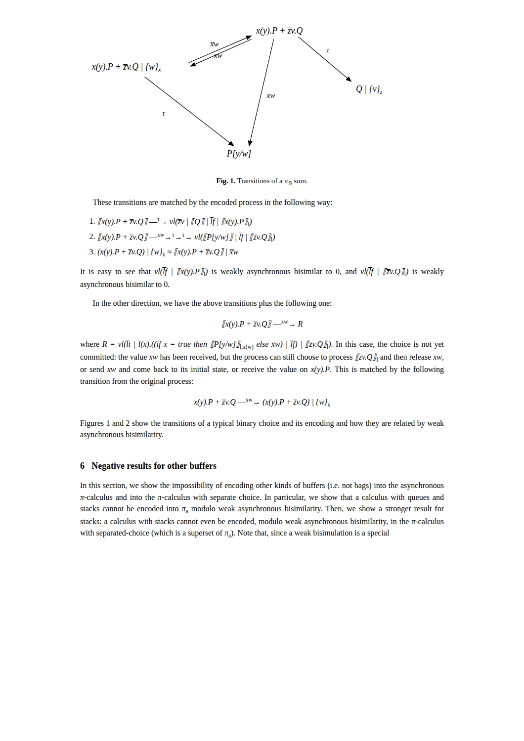x(y).P + z̅v.Q x(y).P + z̅v.Q | {w}x Q | {v}z P[y/w] x̅w xw τ xw τ
Fig. 1. Transitions of a π𝔹 sum.
These transitions are matched by the encoded process in the following way:
⟦x(y).P + z̅v.Q⟧ —τ→ νl(z̅v | ⟦Q⟧ | l̅f | ⟦x(y).P⟧l)
⟦x(y).P + z̅v.Q⟧ —xw→τ→τ→ νl(⟦P[y/w]⟧ | l̅f | ⟦z̅v.Q⟧l)
(x(y).P + z̅v.Q) | {w}x ≈ ⟦x(y).P + z̅v.Q⟧ | x̅w
It is easy to see that νl(l̅f | ⟦x(y).P⟧l) is weakly asynchronous bisimilar to 0, and νl(l̅f | ⟦z̅v.Q⟧l) is weakly asynchronous bisimilar to 0.
In the other direction, we have the above transitions plus the following one:
⟦x(y).P + z̅v.Q⟧ —xw→ R
where R = νl(l̅t | l(x).((if x = true then ⟦P[y/w]⟧l,x(w) else x̅w) | l̅f) | ⟦z̅v.Q⟧l). In this case, the choice is not yet committed: the value xw has been received, but the process can still choose to process ⟦z̅v.Q⟧l and then release xw, or send xw and come back to its initial state, or receive the value on x(y).P. This is matched by the following transition from the original process:
x(y).P + z̅v.Q —xw→ (x(y).P + z̅v.Q) | {w}x
Figures 1 and 2 show the transitions of a typical binary choice and its encoding and how they are related by weak asynchronous bisimilarity.
6 Negative results for other buffers
In this section, we show the impossibility of encoding other kinds of buffers (i.e. not bags) into the asynchronous π-calculus and into the π-calculus with separate choice. In particular, we show that a calculus with queues and stacks cannot be encoded into πa modulo weak asynchronous bisimilarity. Then, we show a stronger result for stacks: a calculus with stacks cannot even be encoded, modulo weak asynchronous bisimilarity, in the π-calculus with separated-choice (which is a superset of πa). Note that, since a weak bisimulation is a special